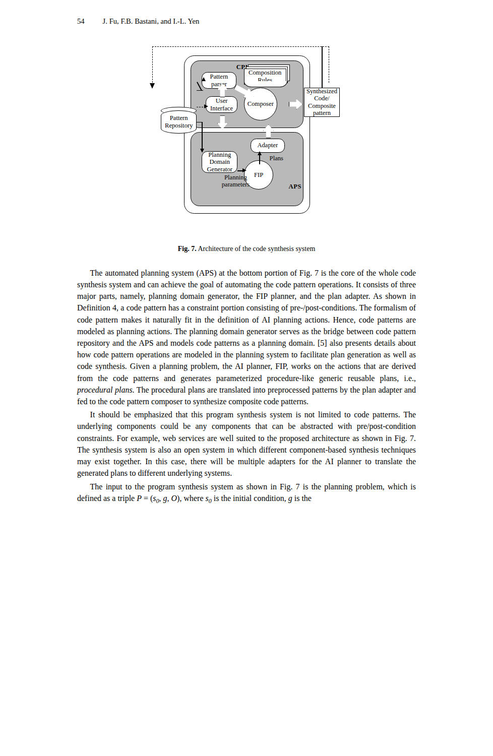54 J. Fu, F.B. Bastani, and I.-L. Yen
CPIS
APS
Pattern
parser
Composition
Rules
Composer
User
Interface
Synthesized
Code/
Composite
pattern
Pattern
Repository
Adapter
Planning
Domain
Generator
FIP
Plans
Planning
parameters
Fig. 7. Architecture of the code synthesis system
The automated planning system (APS) at the bottom portion of Fig. 7 is the core of the whole code synthesis system and can achieve the goal of automating the code pattern operations. It consists of three major parts, namely, planning domain generator, the FIP planner, and the plan adapter. As shown in Definition 4, a code pattern has a constraint portion consisting of pre-/post-conditions. The formalism of code pattern makes it naturally fit in the definition of AI planning actions. Hence, code patterns are modeled as planning actions. The planning domain generator serves as the bridge between code pattern repository and the APS and models code patterns as a planning domain. [5] also presents details about how code pattern operations are modeled in the planning system to facilitate plan generation as well as code synthesis. Given a planning problem, the AI planner, FIP, works on the actions that are derived from the code patterns and generates parameterized procedure-like generic reusable plans, i.e., procedural plans. The procedural plans are translated into preprocessed patterns by the plan adapter and fed to the code pattern composer to synthesize composite code patterns.
It should be emphasized that this program synthesis system is not limited to code patterns. The underlying components could be any components that can be abstracted with pre/post-condition constraints. For example, web services are well suited to the proposed architecture as shown in Fig. 7. The synthesis system is also an open system in which different component-based synthesis techniques may exist together. In this case, there will be multiple adapters for the AI planner to translate the generated plans to different underlying systems.
The input to the program synthesis system as shown in Fig. 7 is the planning problem, which is defined as a triple P = (s0, g, O), where s0 is the initial condition, g is the